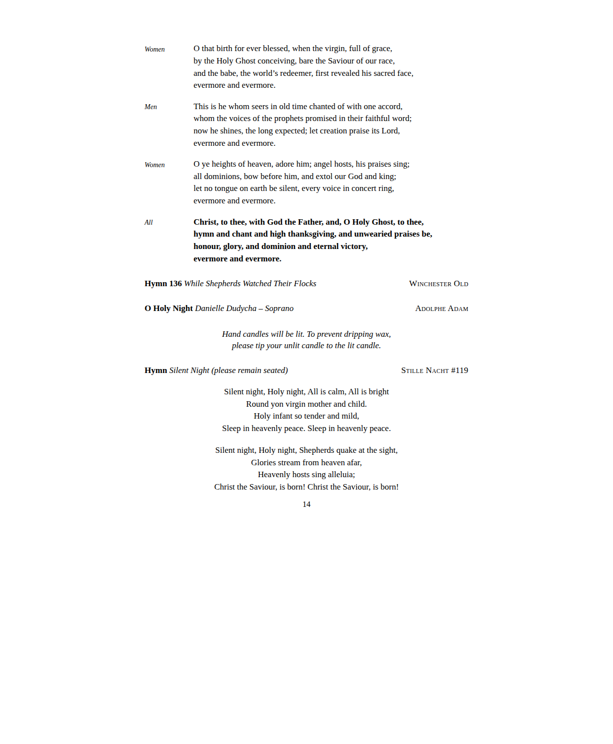Women
O that birth for ever blessed, when the virgin, full of grace, by the Holy Ghost conceiving, bare the Saviour of our race, and the babe, the world’s redeemer, first revealed his sacred face, evermore and evermore.
Men
This is he whom seers in old time chanted of with one accord, whom the voices of the prophets promised in their faithful word; now he shines, the long expected; let creation praise its Lord, evermore and evermore.
Women
O ye heights of heaven, adore him; angel hosts, his praises sing; all dominions, bow before him, and extol our God and king; let no tongue on earth be silent, every voice in concert ring, evermore and evermore.
All
Christ, to thee, with God the Father, and, O Holy Ghost, to thee, hymn and chant and high thanksgiving, and unwearied praises be, honour, glory, and dominion and eternal victory, evermore and evermore.
Hymn 136 While Shepherds Watched Their Flocks
Winchester Old
O Holy Night Danielle Dudycha – Soprano
Adolphe Adam
Hand candles will be lit. To prevent dripping wax,
please tip your unlit candle to the lit candle.
Hymn Silent Night (please remain seated)
Stille Nacht #119
Silent night, Holy night, All is calm, All is bright Round yon virgin mother and child. Holy infant so tender and mild, Sleep in heavenly peace. Sleep in heavenly peace.
Silent night, Holy night, Shepherds quake at the sight, Glories stream from heaven afar, Heavenly hosts sing alleluia; Christ the Saviour, is born! Christ the Saviour, is born!
14